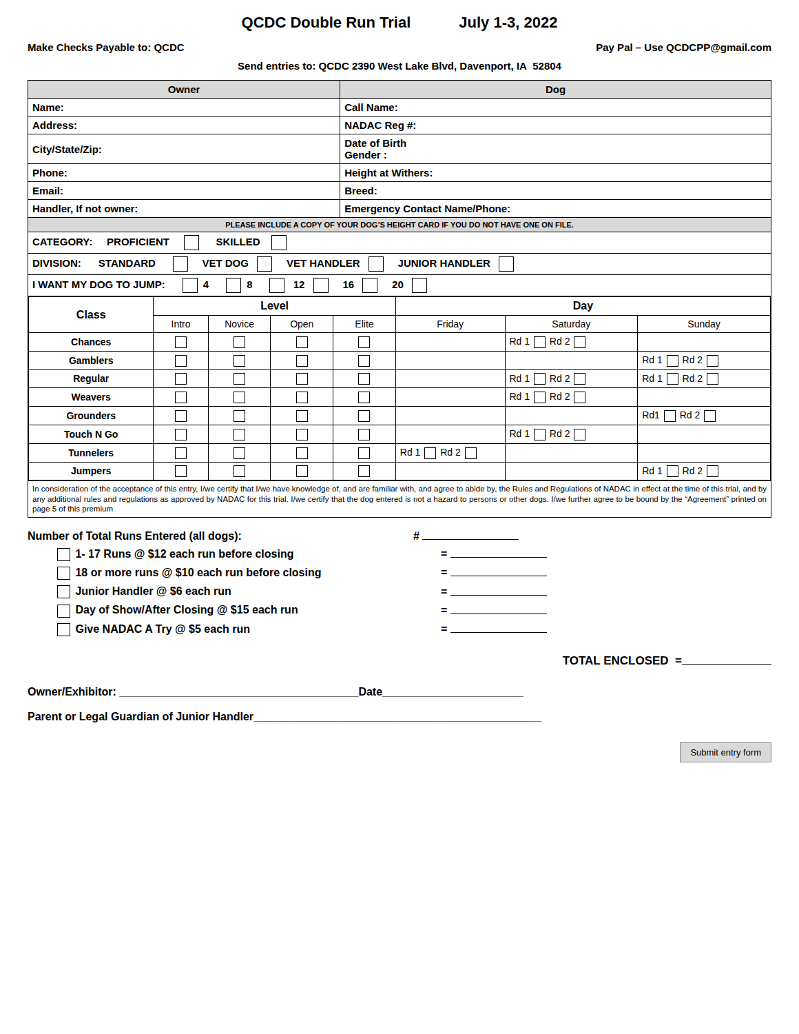QCDC Double Run Trial July 1-3, 2022
Make Checks Payable to: QCDC Pay Pal – Use QCDCPP@gmail.com
Send entries to: QCDC 2390 West Lake Blvd, Davenport, IA 52804
| Owner | Dog |
| Name: | Call Name: |
| Address: | NADAC Reg #: |
| City/State/Zip: | Date of Birth Gender : |
| Phone: | Height at Withers: |
| Email: | Breed: |
| Handler, If not owner: | Emergency Contact Name/Phone: |
| PLEASE INCLUDE A COPY OF YOUR DOG’S HEIGHT CARD IF YOU DO NOT HAVE ONE ON FILE. |
| CATEGORY: PROFICIENT SKILLED |
| DIVISION: STANDARD VET DOG VET HANDLER JUNIOR HANDLER |
| I WANT MY DOG TO JUMP: 4 8 12 16 20 |
| / Class / Level / Day / / Intro / Novice / Open / Elite / Friday / Saturday / Sunday / / Chances / / / / / / Rd 1 Rd 2 / / / Gamblers / / / / / / / Rd 1 Rd 2 / / Regular / / / / / / Rd 1 Rd 2 / Rd 1 Rd 2 / / Weavers / / / / / / Rd 1 Rd 2 / / / Grounders / / / / / / / Rd1 Rd 2 / / Touch N Go / / / / / / Rd 1 Rd 2 / / / Tunnelers / / / / / Rd 1 Rd 2 / / / / Jumpers / / / / / / / Rd 1 Rd 2 / |
| In consideration of the acceptance of this entry, I/we certify that I/we have knowledge of, and are familiar with, and agree to abide by, the Rules and Regulations of NADAC in effect at the time of this trial, and by any additional rules and regulations as approved by NADAC for this trial. I/we certify that the dog entered is not a hazard to persons or other dogs. I/we further agree to be bound by the “Agreement” printed on page 5 of this premium |
Number of Total Runs Entered (all dogs): #
1- 17 Runs @ $12 each run before closing =
18 or more runs @ $10 each run before closing =
Junior Handler @ $6 each run =
Day of Show/After Closing @ $15 each run =
Give NADAC A Try @ $5 each run =
TOTAL ENCLOSED =
Owner/Exhibitor: _______________________________________Date_______________________
Parent or Legal Guardian of Junior Handler_______________________________________________
Submit entry form